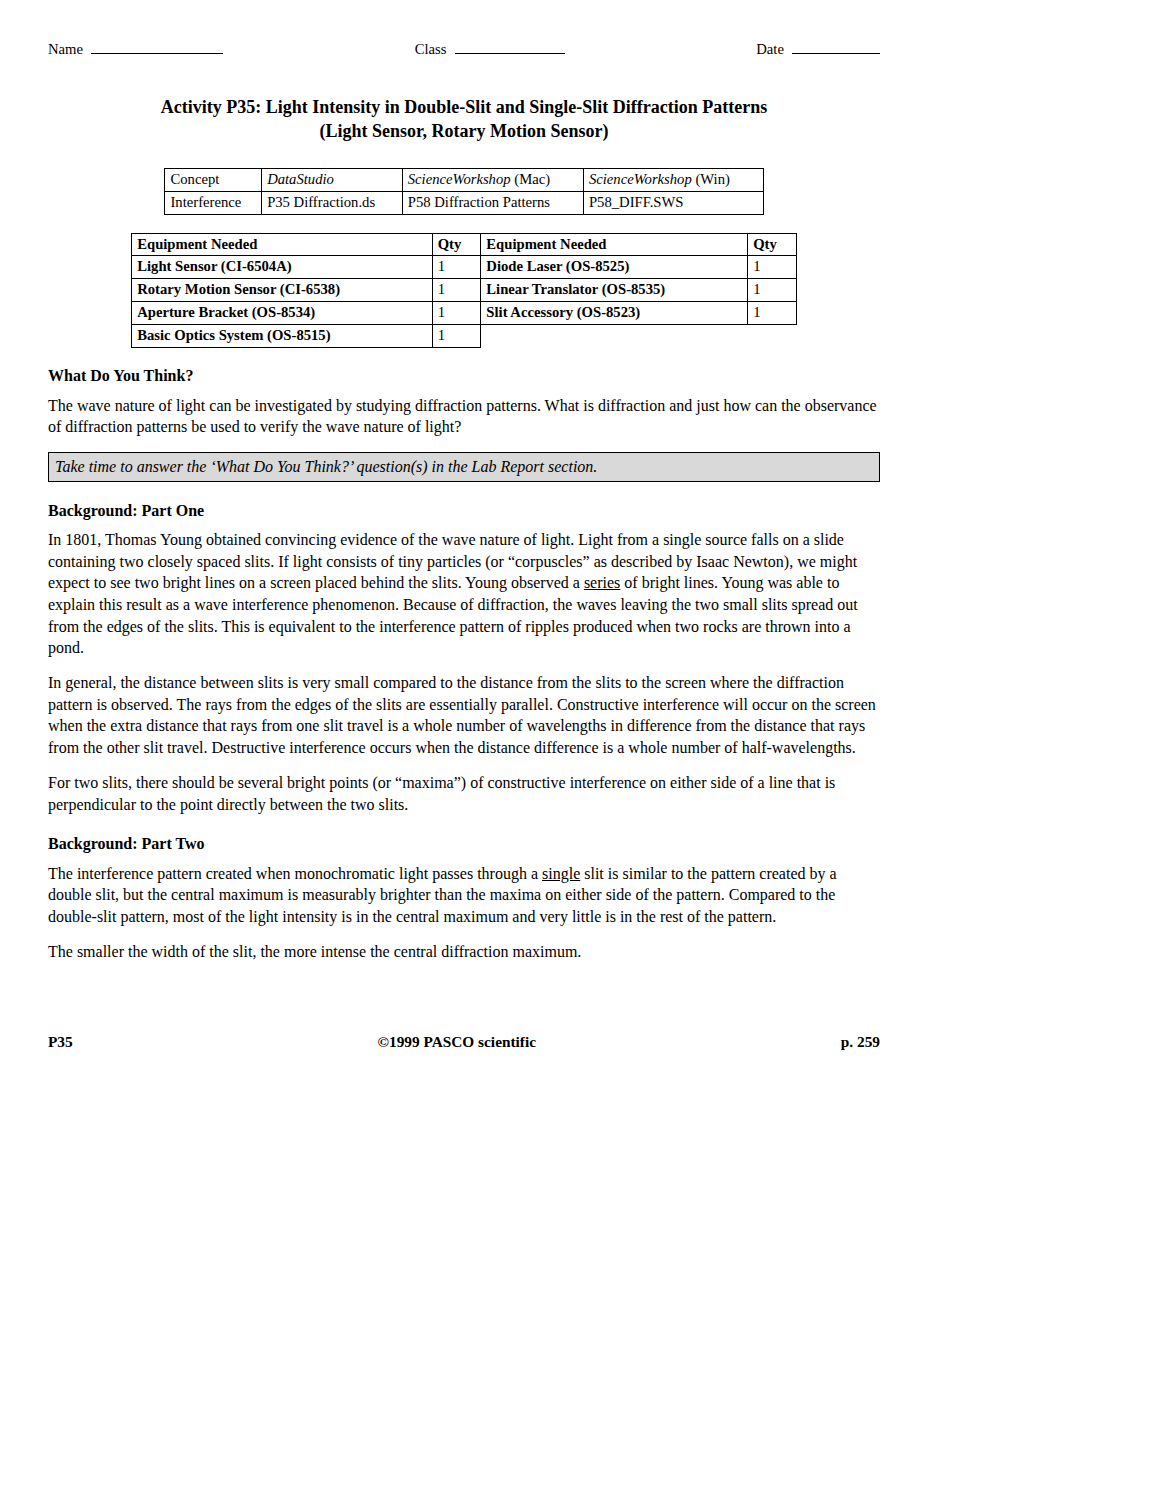Name Class Date
Activity P35: Light Intensity in Double-Slit and Single-Slit Diffraction Patterns
(Light Sensor, Rotary Motion Sensor)
| Concept | DataStudio | ScienceWorkshop (Mac) | ScienceWorkshop (Win) |
| Interference | P35 Diffraction.ds | P58 Diffraction Patterns | P58_DIFF.SWS |
| Equipment Needed | Qty | Equipment Needed | Qty |
| Light Sensor (CI-6504A) | 1 | Diode Laser (OS-8525) | 1 |
| Rotary Motion Sensor (CI-6538) | 1 | Linear Translator (OS-8535) | 1 |
| Aperture Bracket (OS-8534) | 1 | Slit Accessory (OS-8523) | 1 |
| Basic Optics System (OS-8515) | 1 | | |
What Do You Think?
The wave nature of light can be investigated by studying diffraction patterns. What is diffraction and just how can the observance of diffraction patterns be used to verify the wave nature of light?
Take time to answer the ‘What Do You Think?’ question(s) in the Lab Report section.
Background: Part One
In 1801, Thomas Young obtained convincing evidence of the wave nature of light. Light from a single source falls on a slide containing two closely spaced slits. If light consists of tiny particles (or “corpuscles” as described by Isaac Newton), we might expect to see two bright lines on a screen placed behind the slits. Young observed a series of bright lines. Young was able to explain this result as a wave interference phenomenon. Because of diffraction, the waves leaving the two small slits spread out from the edges of the slits. This is equivalent to the interference pattern of ripples produced when two rocks are thrown into a pond.
In general, the distance between slits is very small compared to the distance from the slits to the screen where the diffraction pattern is observed. The rays from the edges of the slits are essentially parallel. Constructive interference will occur on the screen when the extra distance that rays from one slit travel is a whole number of wavelengths in difference from the distance that rays from the other slit travel. Destructive interference occurs when the distance difference is a whole number of half-wavelengths.
For two slits, there should be several bright points (or “maxima”) of constructive interference on either side of a line that is perpendicular to the point directly between the two slits.
Background: Part Two
The interference pattern created when monochromatic light passes through a single slit is similar to the pattern created by a double slit, but the central maximum is measurably brighter than the maxima on either side of the pattern. Compared to the double-slit pattern, most of the light intensity is in the central maximum and very little is in the rest of the pattern.
The smaller the width of the slit, the more intense the central diffraction maximum.
P35 ©1999 PASCO scientific p. 259